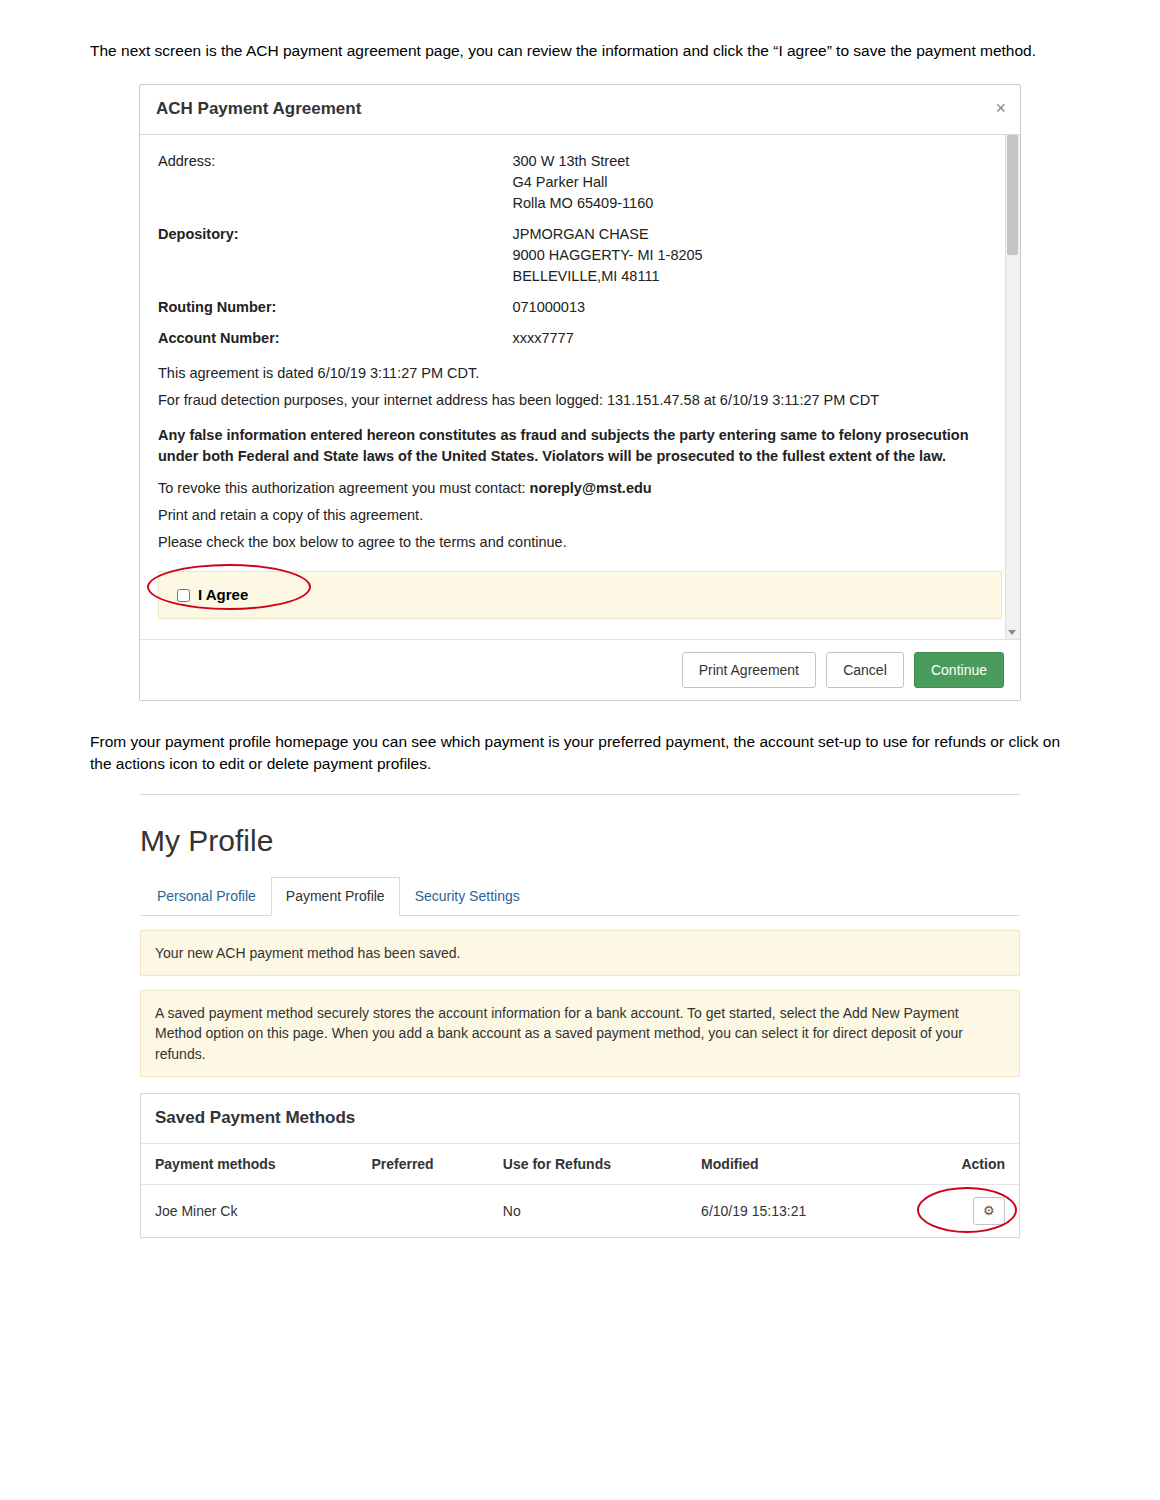The next screen is the ACH payment agreement page, you can review the information and click the “I agree” to save the payment method.
ACH Payment Agreement ×
| Address: | 300 W 13th Street G4 Parker Hall Rolla MO 65409-1160 |
| Depository: | JPMORGAN CHASE 9000 HAGGERTY- MI 1-8205 BELLEVILLE,MI 48111 |
| Routing Number: | 071000013 |
| Account Number: | xxxx7777 |
This agreement is dated 6/10/19 3:11:27 PM CDT.
For fraud detection purposes, your internet address has been logged: 131.151.47.58 at 6/10/19 3:11:27 PM CDT
Any false information entered hereon constitutes as fraud and subjects the party entering same to felony prosecution under both Federal and State laws of the United States. Violators will be prosecuted to the fullest extent of the law.
To revoke this authorization agreement you must contact: noreply@mst.edu
Print and retain a copy of this agreement.
Please check the box below to agree to the terms and continue.
I Agree
Print Agreement Cancel Continue
From your payment profile homepage you can see which payment is your preferred payment, the account set-up to use for refunds or click on the actions icon to edit or delete payment profiles.
My Profile
Personal Profile Payment Profile Security Settings
Your new ACH payment method has been saved.
A saved payment method securely stores the account information for a bank account. To get started, select the Add New Payment Method option on this page. When you add a bank account as a saved payment method, you can select it for direct deposit of your refunds.
Saved Payment Methods
| Payment methods | Preferred | Use for Refunds | Modified | Action |
| --- | --- | --- | --- | --- |
| Joe Miner Ck | | No | 6/10/19 15:13:21 | ⚙ |